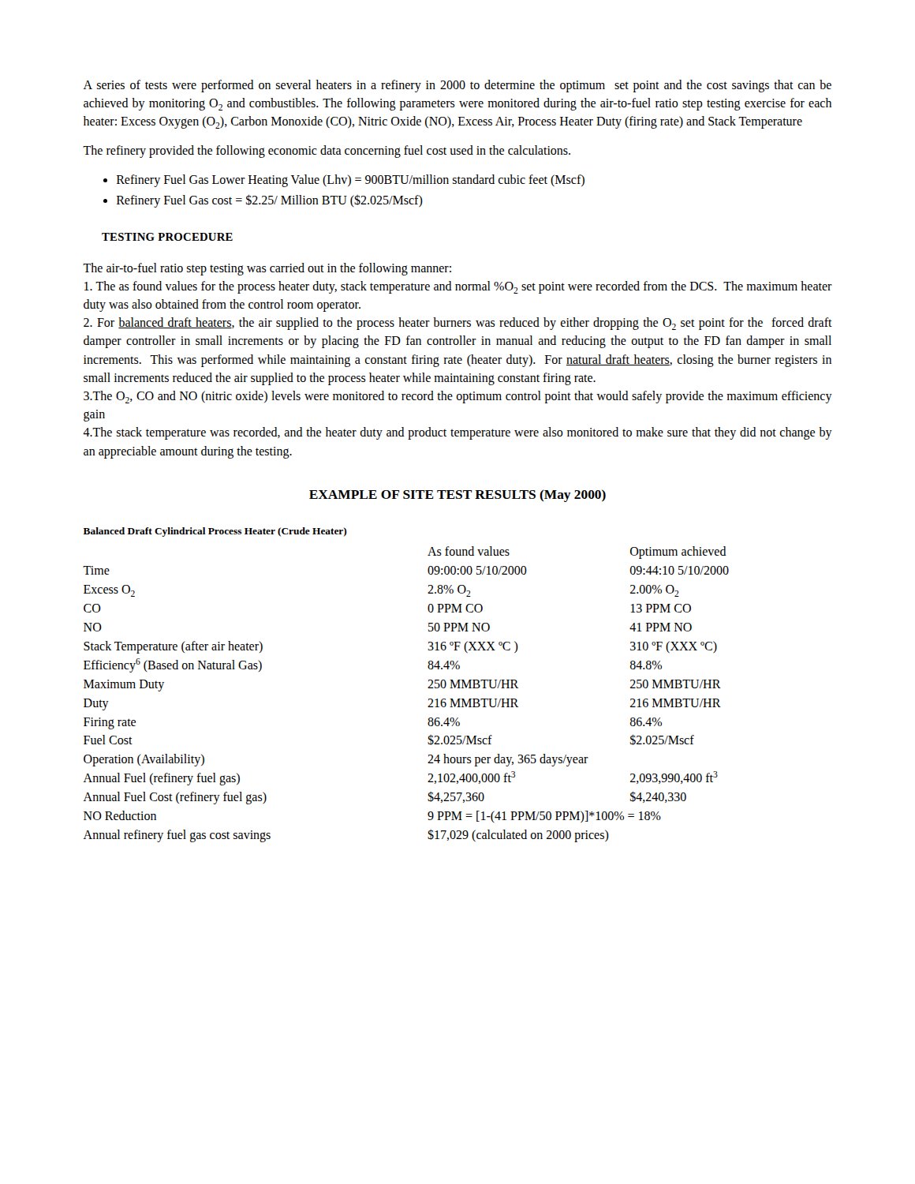A series of tests were performed on several heaters in a refinery in 2000 to determine the optimum set point and the cost savings that can be achieved by monitoring O2 and combustibles. The following parameters were monitored during the air-to-fuel ratio step testing exercise for each heater: Excess Oxygen (O2), Carbon Monoxide (CO), Nitric Oxide (NO), Excess Air, Process Heater Duty (firing rate) and Stack Temperature
The refinery provided the following economic data concerning fuel cost used in the calculations.
Refinery Fuel Gas Lower Heating Value (Lhv) = 900BTU/million standard cubic feet (Mscf)
Refinery Fuel Gas cost = $2.25/ Million BTU ($2.025/Mscf)
TESTING PROCEDURE
The air-to-fuel ratio step testing was carried out in the following manner:
1. The as found values for the process heater duty, stack temperature and normal %O2 set point were recorded from the DCS. The maximum heater duty was also obtained from the control room operator.
2. For balanced draft heaters, the air supplied to the process heater burners was reduced by either dropping the O2 set point for the forced draft damper controller in small increments or by placing the FD fan controller in manual and reducing the output to the FD fan damper in small increments. This was performed while maintaining a constant firing rate (heater duty). For natural draft heaters, closing the burner registers in small increments reduced the air supplied to the process heater while maintaining constant firing rate.
3.The O2, CO and NO (nitric oxide) levels were monitored to record the optimum control point that would safely provide the maximum efficiency gain
4.The stack temperature was recorded, and the heater duty and product temperature were also monitored to make sure that they did not change by an appreciable amount during the testing.
EXAMPLE OF SITE TEST RESULTS (May 2000)
Balanced Draft Cylindrical Process Heater (Crude Heater)
| | As found values | Optimum achieved |
| Time | 09:00:00 5/10/2000 | 09:44:10 5/10/2000 |
| Excess O 2 | 2.8% O 2 | 2.00% O 2 |
| CO | 0 PPM CO | 13 PPM CO |
| NO | 50 PPM NO | 41 PPM NO |
| Stack Temperature (after air heater) | 316 ºF (XXX ºC ) | 310 ºF (XXX ºC) |
| Efficiency 6 (Based on Natural Gas) | 84.4% | 84.8% |
| Maximum Duty | 250 MMBTU/HR | 250 MMBTU/HR |
| Duty | 216 MMBTU/HR | 216 MMBTU/HR |
| Firing rate | 86.4% | 86.4% |
| Fuel Cost | $2.025/Mscf | $2.025/Mscf |
| Operation (Availability) | 24 hours per day, 365 days/year |
| Annual Fuel (refinery fuel gas) | 2,102,400,000 ft 3 | 2,093,990,400 ft 3 |
| Annual Fuel Cost (refinery fuel gas) | $4,257,360 | $4,240,330 |
| NO Reduction | 9 PPM = [1-(41 PPM/50 PPM)]*100% = 18% |
| Annual refinery fuel gas cost savings | $17,029 (calculated on 2000 prices) |